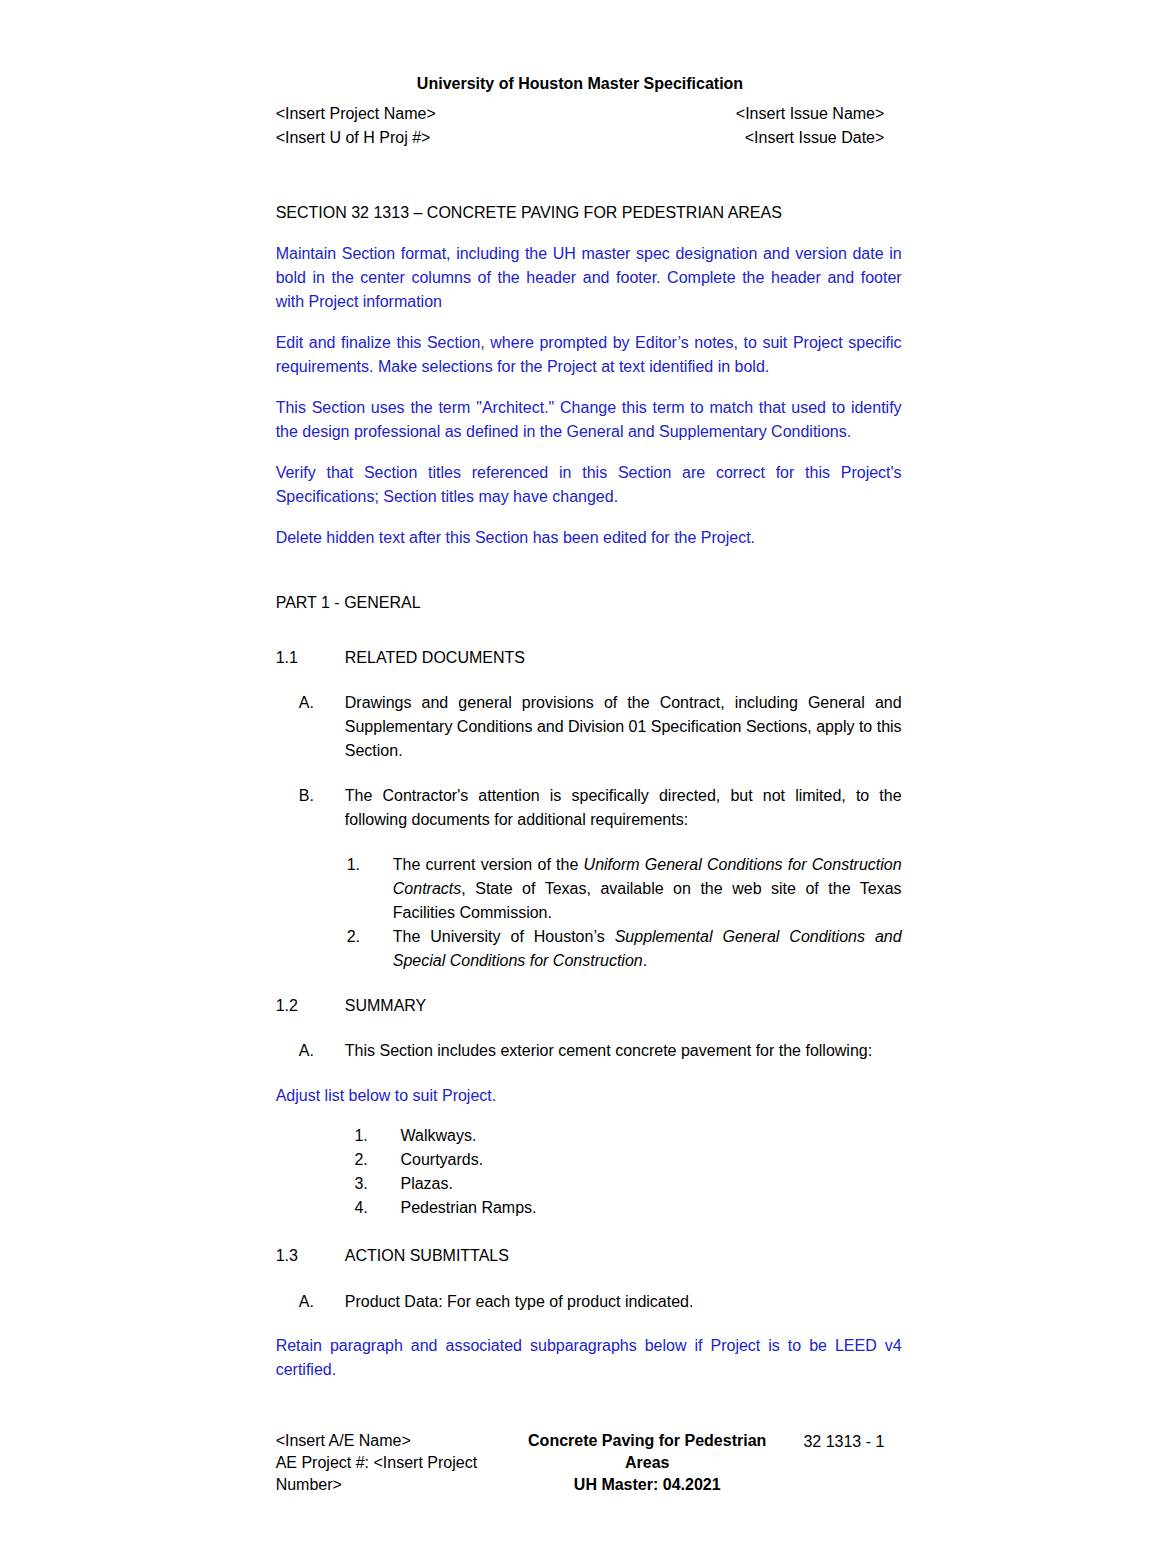University of Houston Master Specification
<Insert Project Name> <Insert Issue Name>
<Insert U of H Proj #> <Insert Issue Date>
SECTION 32 1313 – CONCRETE PAVING FOR PEDESTRIAN AREAS
Maintain Section format, including the UH master spec designation and version date in bold in the center columns of the header and footer. Complete the header and footer with Project information
Edit and finalize this Section, where prompted by Editor’s notes, to suit Project specific requirements. Make selections for the Project at text identified in bold.
This Section uses the term "Architect." Change this term to match that used to identify the design professional as defined in the General and Supplementary Conditions.
Verify that Section titles referenced in this Section are correct for this Project's Specifications; Section titles may have changed.
Delete hidden text after this Section has been edited for the Project.
PART 1 - GENERAL
1.1 RELATED DOCUMENTS
A. Drawings and general provisions of the Contract, including General and Supplementary Conditions and Division 01 Specification Sections, apply to this Section.
B. The Contractor's attention is specifically directed, but not limited, to the following documents for additional requirements:
1. The current version of the Uniform General Conditions for Construction Contracts, State of Texas, available on the web site of the Texas Facilities Commission.
2. The University of Houston’s Supplemental General Conditions and Special Conditions for Construction.
1.2 SUMMARY
A. This Section includes exterior cement concrete pavement for the following:
Adjust list below to suit Project.
1. Walkways.
2. Courtyards.
3. Plazas.
4. Pedestrian Ramps.
1.3 ACTION SUBMITTALS
A. Product Data: For each type of product indicated.
Retain paragraph and associated subparagraphs below if Project is to be LEED v4 certified.
<Insert A/E Name>
AE Project #: <Insert Project Number>
Concrete Paving for Pedestrian Areas
UH Master: 04.2021
32 1313 - 1